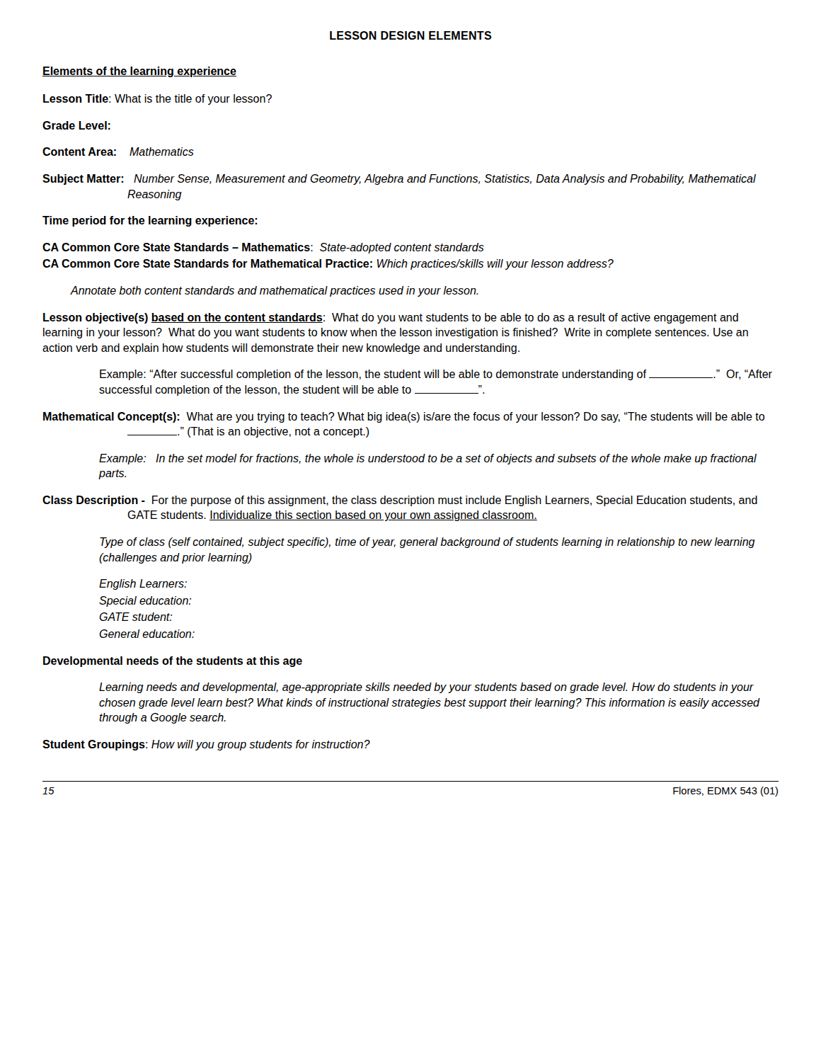LESSON DESIGN ELEMENTS
Elements of the learning experience
Lesson Title: What is the title of your lesson?
Grade Level:
Content Area: Mathematics
Subject Matter: Number Sense, Measurement and Geometry, Algebra and Functions, Statistics, Data Analysis and Probability, Mathematical Reasoning
Time period for the learning experience:
CA Common Core State Standards – Mathematics: State-adopted content standards
CA Common Core State Standards for Mathematical Practice: Which practices/skills will your lesson address?
Annotate both content standards and mathematical practices used in your lesson.
Lesson objective(s) based on the content standards: What do you want students to be able to do as a result of active engagement and learning in your lesson? What do you want students to know when the lesson investigation is finished? Write in complete sentences. Use an action verb and explain how students will demonstrate their new knowledge and understanding.
Example: “After successful completion of the lesson, the student will be able to demonstrate understanding of .” Or, “After successful completion of the lesson, the student will be able to ”.
Mathematical Concept(s): What are you trying to teach? What big idea(s) is/are the focus of your lesson? Do say, “The students will be able to .” (That is an objective, not a concept.)
Example: In the set model for fractions, the whole is understood to be a set of objects and subsets of the whole make up fractional parts.
Class Description - For the purpose of this assignment, the class description must include English Learners, Special Education students, and GATE students. Individualize this section based on your own assigned classroom.
Type of class (self contained, subject specific), time of year, general background of students learning in relationship to new learning (challenges and prior learning)
English Learners:
Special education:
GATE student:
General education:
Developmental needs of the students at this age
Learning needs and developmental, age-appropriate skills needed by your students based on grade level. How do students in your chosen grade level learn best? What kinds of instructional strategies best support their learning? This information is easily accessed through a Google search.
Student Groupings: How will you group students for instruction?
15 Flores, EDMX 543 (01)